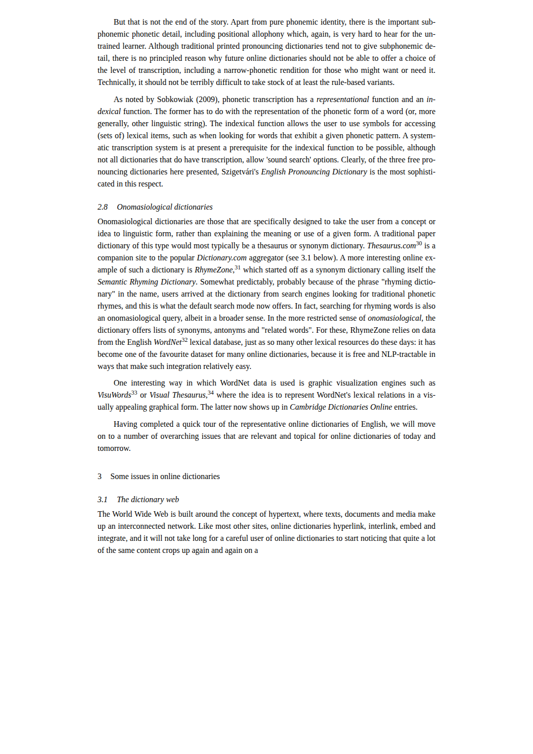But that is not the end of the story. Apart from pure phonemic identity, there is the important subphonemic phonetic detail, including positional allophony which, again, is very hard to hear for the untrained learner. Although traditional printed pronouncing dictionaries tend not to give subphonemic detail, there is no principled reason why future online dictionaries should not be able to offer a choice of the level of transcription, including a narrow-phonetic rendition for those who might want or need it. Technically, it should not be terribly difficult to take stock of at least the rule-based variants.
As noted by Sobkowiak (2009), phonetic transcription has a representational function and an indexical function. The former has to do with the representation of the phonetic form of a word (or, more generally, other linguistic string). The indexical function allows the user to use symbols for accessing (sets of) lexical items, such as when looking for words that exhibit a given phonetic pattern. A systematic transcription system is at present a prerequisite for the indexical function to be possible, although not all dictionaries that do have transcription, allow 'sound search' options. Clearly, of the three free pronouncing dictionaries here presented, Szigetvári's English Pronouncing Dictionary is the most sophisticated in this respect.
2.8 Onomasiological dictionaries
Onomasiological dictionaries are those that are specifically designed to take the user from a concept or idea to linguistic form, rather than explaining the meaning or use of a given form. A traditional paper dictionary of this type would most typically be a thesaurus or synonym dictionary. Thesaurus.com30 is a companion site to the popular Dictionary.com aggregator (see 3.1 below). A more interesting online example of such a dictionary is RhymeZone,31 which started off as a synonym dictionary calling itself the Semantic Rhyming Dictionary. Somewhat predictably, probably because of the phrase "rhyming dictionary" in the name, users arrived at the dictionary from search engines looking for traditional phonetic rhymes, and this is what the default search mode now offers. In fact, searching for rhyming words is also an onomasiological query, albeit in a broader sense. In the more restricted sense of onomasiological, the dictionary offers lists of synonyms, antonyms and "related words". For these, RhymeZone relies on data from the English WordNet32 lexical database, just as so many other lexical resources do these days: it has become one of the favourite dataset for many online dictionaries, because it is free and NLP-tractable in ways that make such integration relatively easy.
One interesting way in which WordNet data is used is graphic visualization engines such as VisuWords33 or Visual Thesaurus,34 where the idea is to represent WordNet's lexical relations in a visually appealing graphical form. The latter now shows up in Cambridge Dictionaries Online entries.
Having completed a quick tour of the representative online dictionaries of English, we will move on to a number of overarching issues that are relevant and topical for online dictionaries of today and tomorrow.
3 Some issues in online dictionaries
3.1 The dictionary web
The World Wide Web is built around the concept of hypertext, where texts, documents and media make up an interconnected network. Like most other sites, online dictionaries hyperlink, interlink, embed and integrate, and it will not take long for a careful user of online dictionaries to start noticing that quite a lot of the same content crops up again and again on a